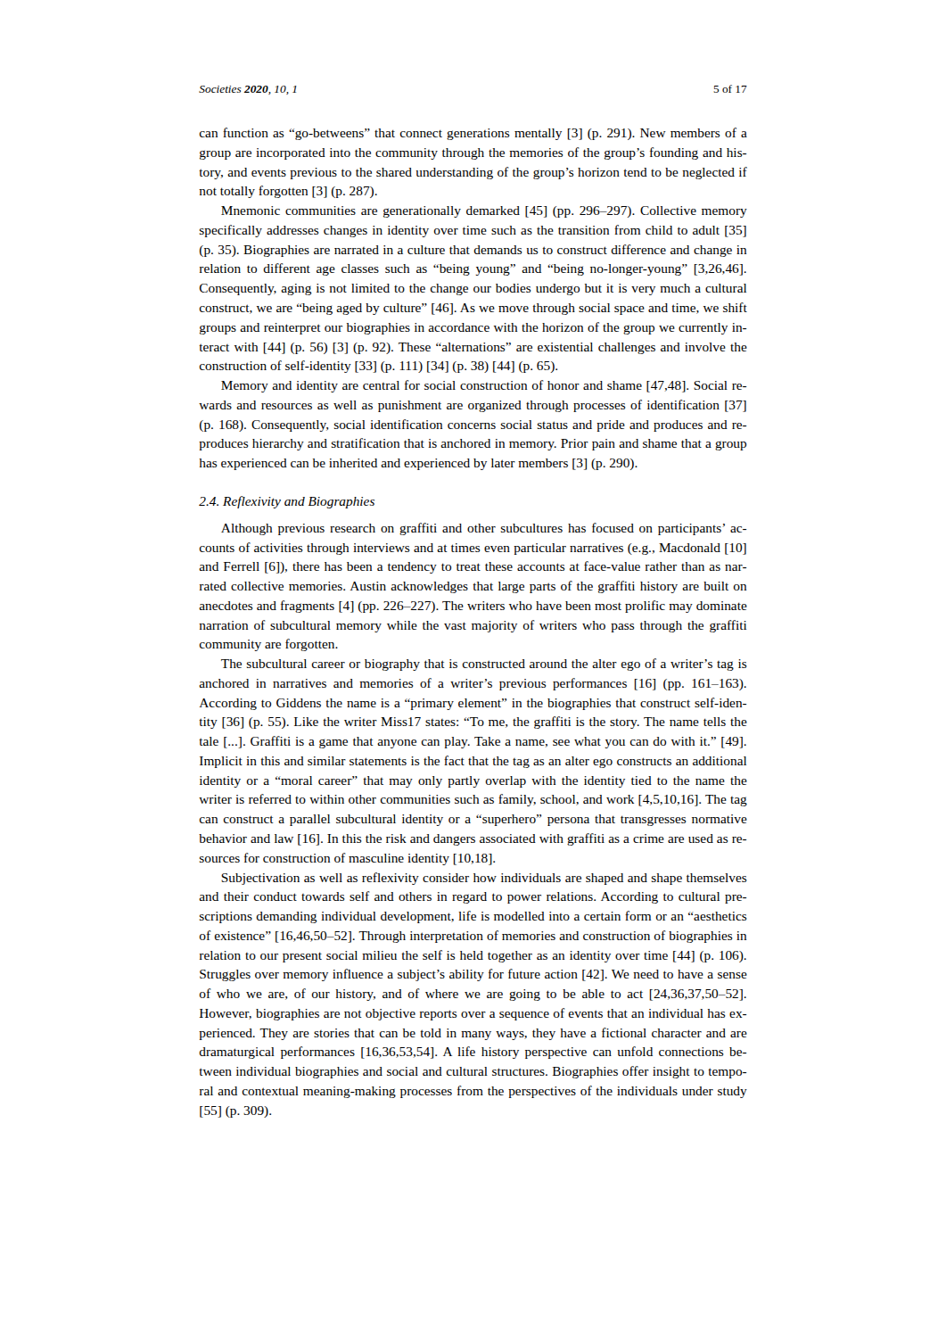Societies 2020, 10, 1 5 of 17
can function as “go-betweens” that connect generations mentally [3] (p. 291). New members of a group are incorporated into the community through the memories of the group’s founding and history, and events previous to the shared understanding of the group’s horizon tend to be neglected if not totally forgotten [3] (p. 287).
Mnemonic communities are generationally demarked [45] (pp. 296–297). Collective memory specifically addresses changes in identity over time such as the transition from child to adult [35] (p. 35). Biographies are narrated in a culture that demands us to construct difference and change in relation to different age classes such as “being young” and “being no-longer-young” [3,26,46]. Consequently, aging is not limited to the change our bodies undergo but it is very much a cultural construct, we are “being aged by culture” [46]. As we move through social space and time, we shift groups and reinterpret our biographies in accordance with the horizon of the group we currently interact with [44] (p. 56) [3] (p. 92). These “alternations” are existential challenges and involve the construction of self-identity [33] (p. 111) [34] (p. 38) [44] (p. 65).
Memory and identity are central for social construction of honor and shame [47,48]. Social rewards and resources as well as punishment are organized through processes of identification [37] (p. 168). Consequently, social identification concerns social status and pride and produces and reproduces hierarchy and stratification that is anchored in memory. Prior pain and shame that a group has experienced can be inherited and experienced by later members [3] (p. 290).
2.4. Reflexivity and Biographies
Although previous research on graffiti and other subcultures has focused on participants’ accounts of activities through interviews and at times even particular narratives (e.g., Macdonald [10] and Ferrell [6]), there has been a tendency to treat these accounts at face-value rather than as narrated collective memories. Austin acknowledges that large parts of the graffiti history are built on anecdotes and fragments [4] (pp. 226–227). The writers who have been most prolific may dominate narration of subcultural memory while the vast majority of writers who pass through the graffiti community are forgotten.
The subcultural career or biography that is constructed around the alter ego of a writer’s tag is anchored in narratives and memories of a writer’s previous performances [16] (pp. 161–163). According to Giddens the name is a “primary element” in the biographies that construct self-identity [36] (p. 55). Like the writer Miss17 states: “To me, the graffiti is the story. The name tells the tale [...]. Graffiti is a game that anyone can play. Take a name, see what you can do with it.” [49]. Implicit in this and similar statements is the fact that the tag as an alter ego constructs an additional identity or a “moral career” that may only partly overlap with the identity tied to the name the writer is referred to within other communities such as family, school, and work [4,5,10,16]. The tag can construct a parallel subcultural identity or a “superhero” persona that transgresses normative behavior and law [16]. In this the risk and dangers associated with graffiti as a crime are used as resources for construction of masculine identity [10,18].
Subjectivation as well as reflexivity consider how individuals are shaped and shape themselves and their conduct towards self and others in regard to power relations. According to cultural prescriptions demanding individual development, life is modelled into a certain form or an “aesthetics of existence” [16,46,50–52]. Through interpretation of memories and construction of biographies in relation to our present social milieu the self is held together as an identity over time [44] (p. 106). Struggles over memory influence a subject’s ability for future action [42]. We need to have a sense of who we are, of our history, and of where we are going to be able to act [24,36,37,50–52]. However, biographies are not objective reports over a sequence of events that an individual has experienced. They are stories that can be told in many ways, they have a fictional character and are dramaturgical performances [16,36,53,54]. A life history perspective can unfold connections between individual biographies and social and cultural structures. Biographies offer insight to temporal and contextual meaning-making processes from the perspectives of the individuals under study [55] (p. 309).